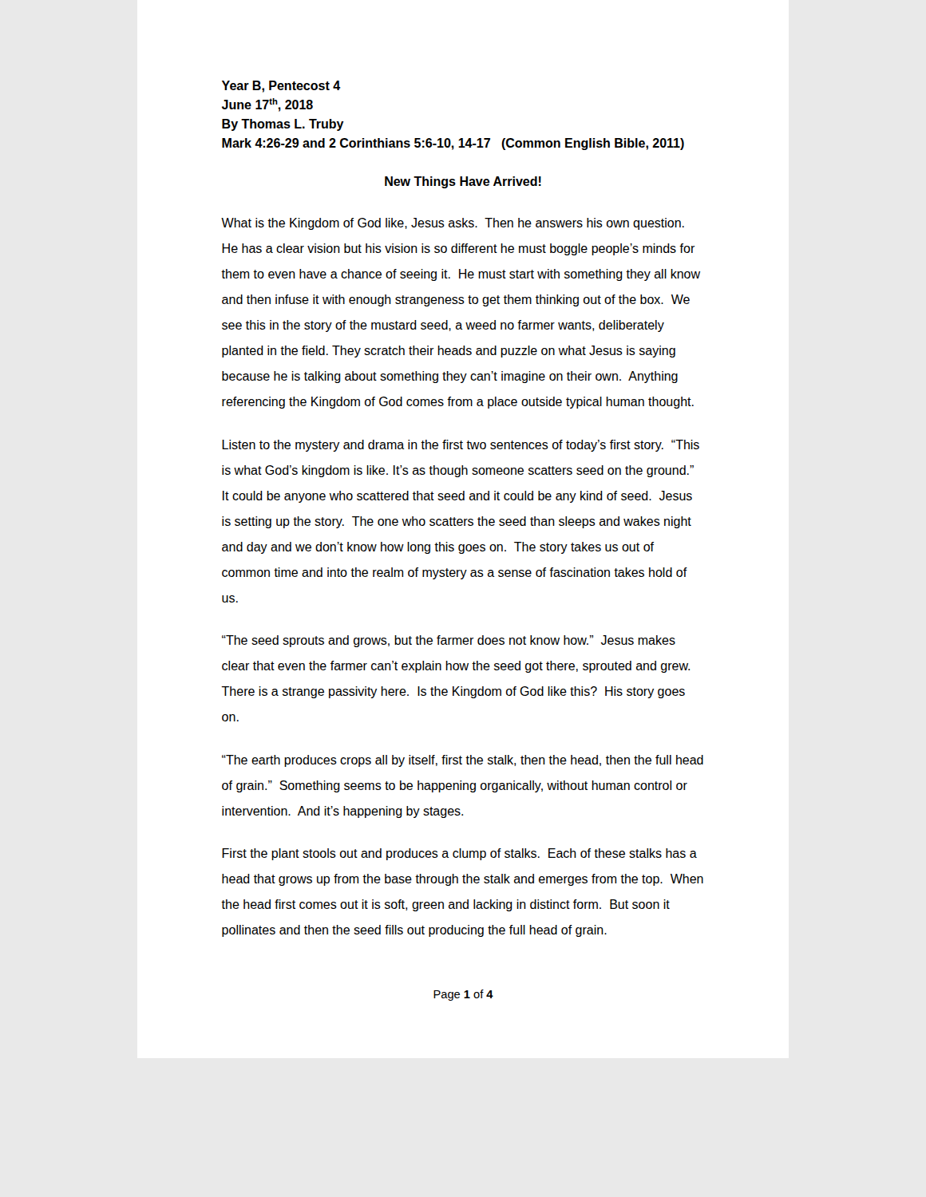Year B, Pentecost 4
June 17th, 2018
By Thomas L. Truby
Mark 4:26-29 and 2 Corinthians 5:6-10, 14-17 (Common English Bible, 2011)
New Things Have Arrived!
What is the Kingdom of God like, Jesus asks. Then he answers his own question. He has a clear vision but his vision is so different he must boggle people’s minds for them to even have a chance of seeing it. He must start with something they all know and then infuse it with enough strangeness to get them thinking out of the box. We see this in the story of the mustard seed, a weed no farmer wants, deliberately planted in the field. They scratch their heads and puzzle on what Jesus is saying because he is talking about something they can’t imagine on their own. Anything referencing the Kingdom of God comes from a place outside typical human thought.
Listen to the mystery and drama in the first two sentences of today’s first story. “This is what God’s kingdom is like. It’s as though someone scatters seed on the ground.” It could be anyone who scattered that seed and it could be any kind of seed. Jesus is setting up the story. The one who scatters the seed than sleeps and wakes night and day and we don’t know how long this goes on. The story takes us out of common time and into the realm of mystery as a sense of fascination takes hold of us.
“The seed sprouts and grows, but the farmer does not know how.” Jesus makes clear that even the farmer can’t explain how the seed got there, sprouted and grew. There is a strange passivity here. Is the Kingdom of God like this? His story goes on.
“The earth produces crops all by itself, first the stalk, then the head, then the full head of grain.” Something seems to be happening organically, without human control or intervention. And it’s happening by stages.
First the plant stools out and produces a clump of stalks. Each of these stalks has a head that grows up from the base through the stalk and emerges from the top. When the head first comes out it is soft, green and lacking in distinct form. But soon it pollinates and then the seed fills out producing the full head of grain.
Page 1 of 4